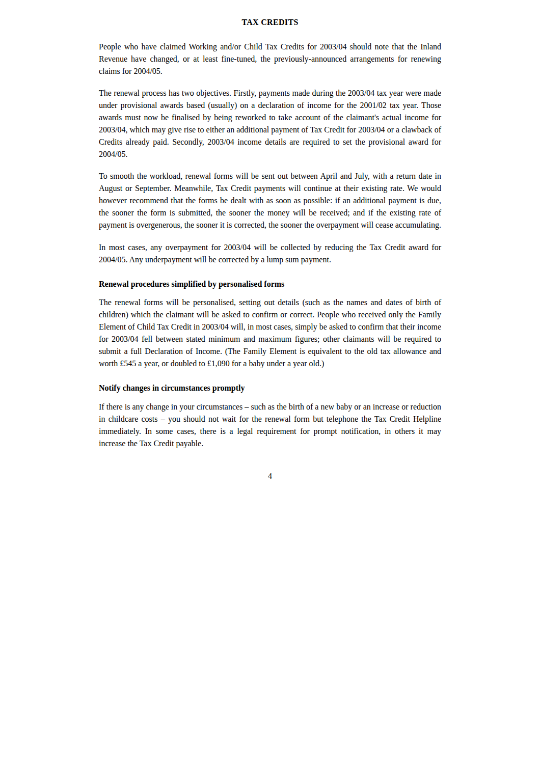TAX CREDITS
People who have claimed Working and/or Child Tax Credits for 2003/04 should note that the Inland Revenue have changed, or at least fine-tuned, the previously-announced arrangements for renewing claims for 2004/05.
The renewal process has two objectives. Firstly, payments made during the 2003/04 tax year were made under provisional awards based (usually) on a declaration of income for the 2001/02 tax year. Those awards must now be finalised by being reworked to take account of the claimant's actual income for 2003/04, which may give rise to either an additional payment of Tax Credit for 2003/04 or a clawback of Credits already paid. Secondly, 2003/04 income details are required to set the provisional award for 2004/05.
To smooth the workload, renewal forms will be sent out between April and July, with a return date in August or September. Meanwhile, Tax Credit payments will continue at their existing rate. We would however recommend that the forms be dealt with as soon as possible: if an additional payment is due, the sooner the form is submitted, the sooner the money will be received; and if the existing rate of payment is overgenerous, the sooner it is corrected, the sooner the overpayment will cease accumulating.
In most cases, any overpayment for 2003/04 will be collected by reducing the Tax Credit award for 2004/05. Any underpayment will be corrected by a lump sum payment.
Renewal procedures simplified by personalised forms
The renewal forms will be personalised, setting out details (such as the names and dates of birth of children) which the claimant will be asked to confirm or correct. People who received only the Family Element of Child Tax Credit in 2003/04 will, in most cases, simply be asked to confirm that their income for 2003/04 fell between stated minimum and maximum figures; other claimants will be required to submit a full Declaration of Income. (The Family Element is equivalent to the old tax allowance and worth £545 a year, or doubled to £1,090 for a baby under a year old.)
Notify changes in circumstances promptly
If there is any change in your circumstances – such as the birth of a new baby or an increase or reduction in childcare costs – you should not wait for the renewal form but telephone the Tax Credit Helpline immediately. In some cases, there is a legal requirement for prompt notification, in others it may increase the Tax Credit payable.
4